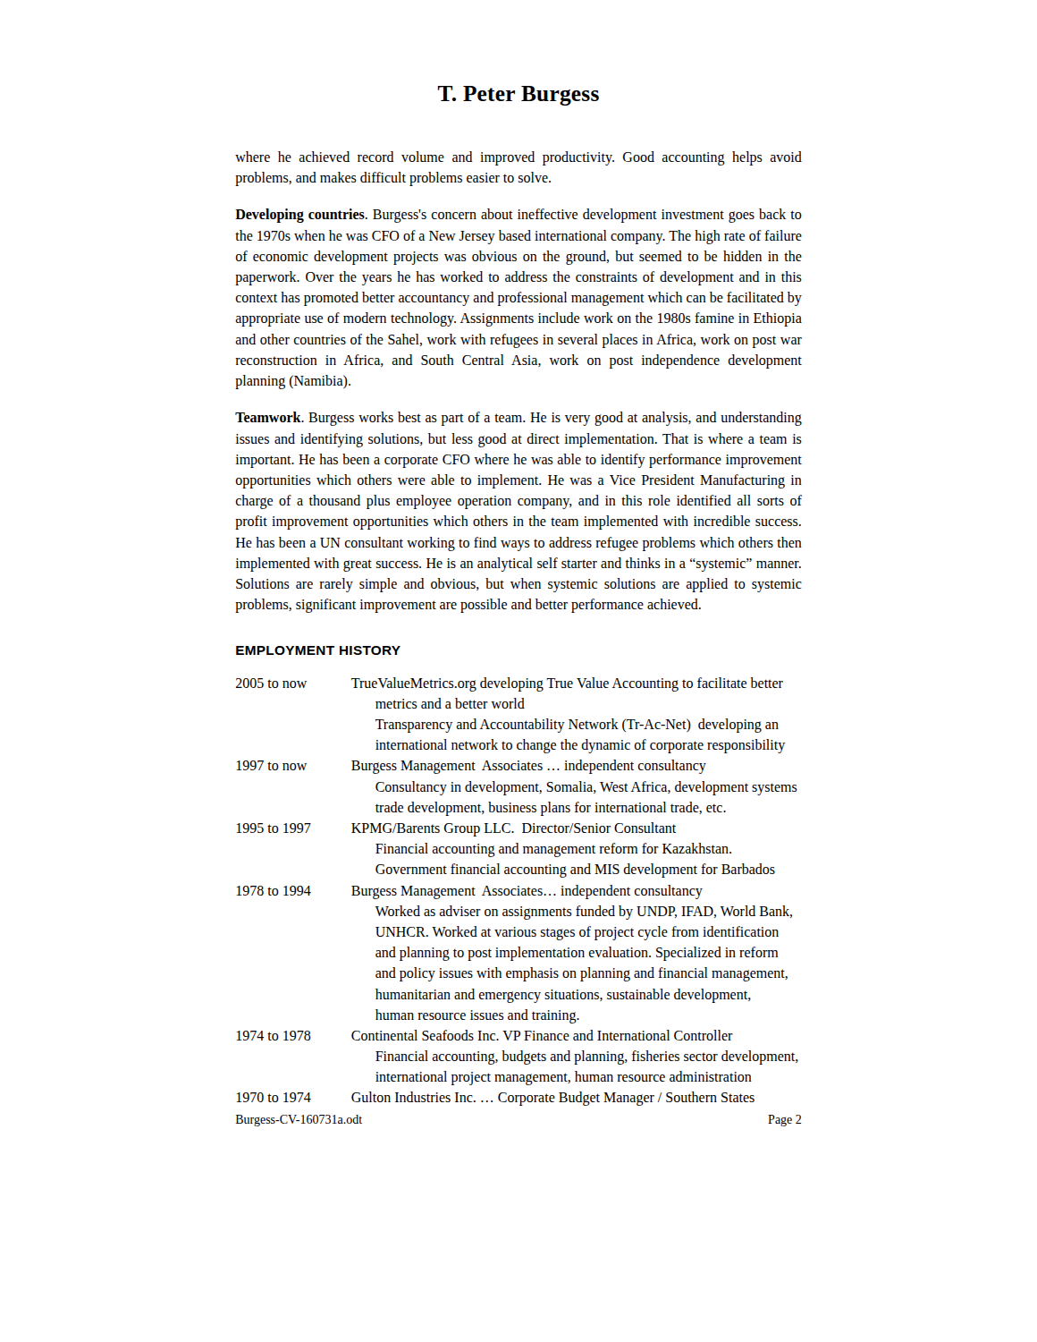T. Peter Burgess
where he achieved record volume and improved productivity. Good accounting helps avoid problems, and makes difficult problems easier to solve.
Developing countries. Burgess's concern about ineffective development investment goes back to the 1970s when he was CFO of a New Jersey based international company. The high rate of failure of economic development projects was obvious on the ground, but seemed to be hidden in the paperwork. Over the years he has worked to address the constraints of development and in this context has promoted better accountancy and professional management which can be facilitated by appropriate use of modern technology. Assignments include work on the 1980s famine in Ethiopia and other countries of the Sahel, work with refugees in several places in Africa, work on post war reconstruction in Africa, and South Central Asia, work on post independence development planning (Namibia).
Teamwork. Burgess works best as part of a team. He is very good at analysis, and understanding issues and identifying solutions, but less good at direct implementation. That is where a team is important. He has been a corporate CFO where he was able to identify performance improvement opportunities which others were able to implement. He was a Vice President Manufacturing in charge of a thousand plus employee operation company, and in this role identified all sorts of profit improvement opportunities which others in the team implemented with incredible success. He has been a UN consultant working to find ways to address refugee problems which others then implemented with great success. He is an analytical self starter and thinks in a “systemic” manner. Solutions are rarely simple and obvious, but when systemic solutions are applied to systemic problems, significant improvement are possible and better performance achieved.
EMPLOYMENT HISTORY
| 2005 to now | TrueValueMetrics.org developing True Value Accounting to facilitate better metrics and a better world Transparency and Accountability Network (Tr-Ac-Net) developing an international network to change the dynamic of corporate responsibility |
| 1997 to now | Burgess Management Associates … independent consultancy Consultancy in development, Somalia, West Africa, development systems trade development, business plans for international trade, etc. |
| 1995 to 1997 | KPMG/Barents Group LLC. Director/Senior Consultant Financial accounting and management reform for Kazakhstan. Government financial accounting and MIS development for Barbados |
| 1978 to 1994 | Burgess Management Associates… independent consultancy Worked as adviser on assignments funded by UNDP, IFAD, World Bank, UNHCR. Worked at various stages of project cycle from identification and planning to post implementation evaluation. Specialized in reform and policy issues with emphasis on planning and financial management, humanitarian and emergency situations, sustainable development, human resource issues and training. |
| 1974 to 1978 | Continental Seafoods Inc. VP Finance and International Controller Financial accounting, budgets and planning, fisheries sector development, international project management, human resource administration |
| 1970 to 1974 | Gulton Industries Inc. … Corporate Budget Manager / Southern States |
Burgess-CV-160731a.odt Page 2